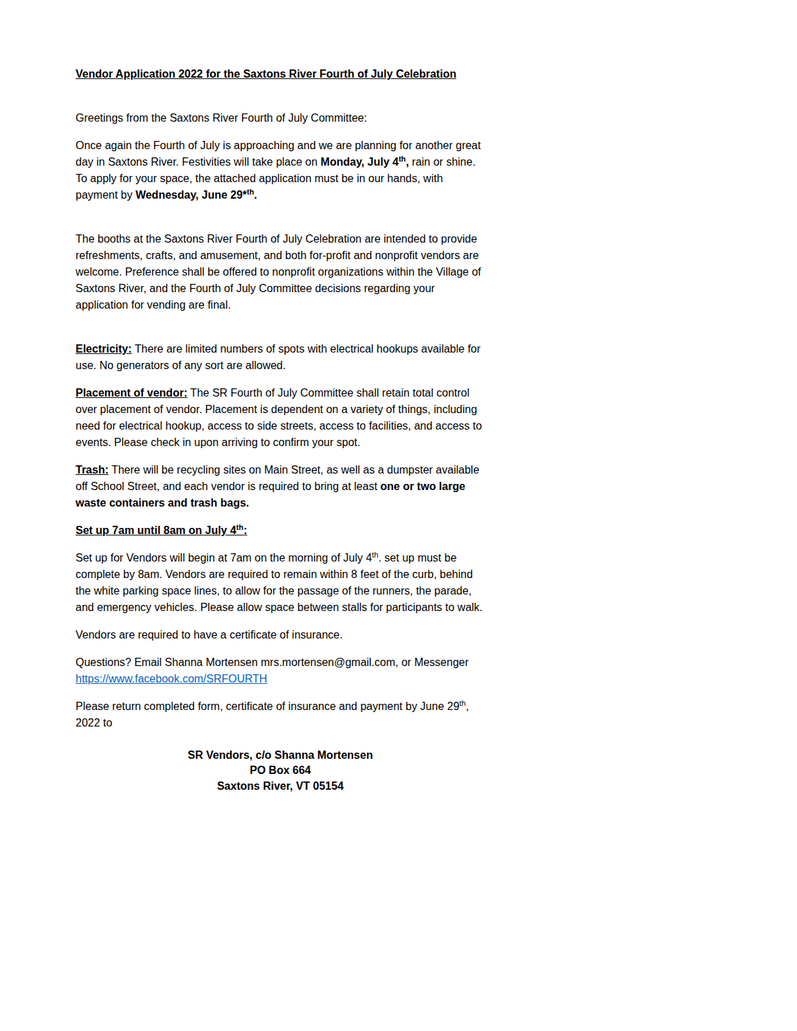Vendor Application 2022 for the Saxtons River Fourth of July Celebration
Greetings from the Saxtons River Fourth of July Committee:
Once again the Fourth of July is approaching and we are planning for another great day in Saxtons River. Festivities will take place on Monday, July 4th, rain or shine. To apply for your space, the attached application must be in our hands, with payment by Wednesday, June 29*th.
The booths at the Saxtons River Fourth of July Celebration are intended to provide refreshments, crafts, and amusement, and both for-profit and nonprofit vendors are welcome. Preference shall be offered to nonprofit organizations within the Village of Saxtons River, and the Fourth of July Committee decisions regarding your application for vending are final.
Electricity: There are limited numbers of spots with electrical hookups available for use. No generators of any sort are allowed.
Placement of vendor: The SR Fourth of July Committee shall retain total control over placement of vendor. Placement is dependent on a variety of things, including need for electrical hookup, access to side streets, access to facilities, and access to events. Please check in upon arriving to confirm your spot.
Trash: There will be recycling sites on Main Street, as well as a dumpster available off School Street, and each vendor is required to bring at least one or two large waste containers and trash bags.
Set up 7am until 8am on July 4th:
Set up for Vendors will begin at 7am on the morning of July 4th. set up must be complete by 8am. Vendors are required to remain within 8 feet of the curb, behind the white parking space lines, to allow for the passage of the runners, the parade, and emergency vehicles. Please allow space between stalls for participants to walk.
Vendors are required to have a certificate of insurance.
Questions? Email Shanna Mortensen mrs.mortensen@gmail.com, or Messenger https://www.facebook.com/SRFOURTH
Please return completed form, certificate of insurance and payment by June 29th, 2022 to
SR Vendors, c/o Shanna Mortensen
PO Box 664
Saxtons River, VT 05154